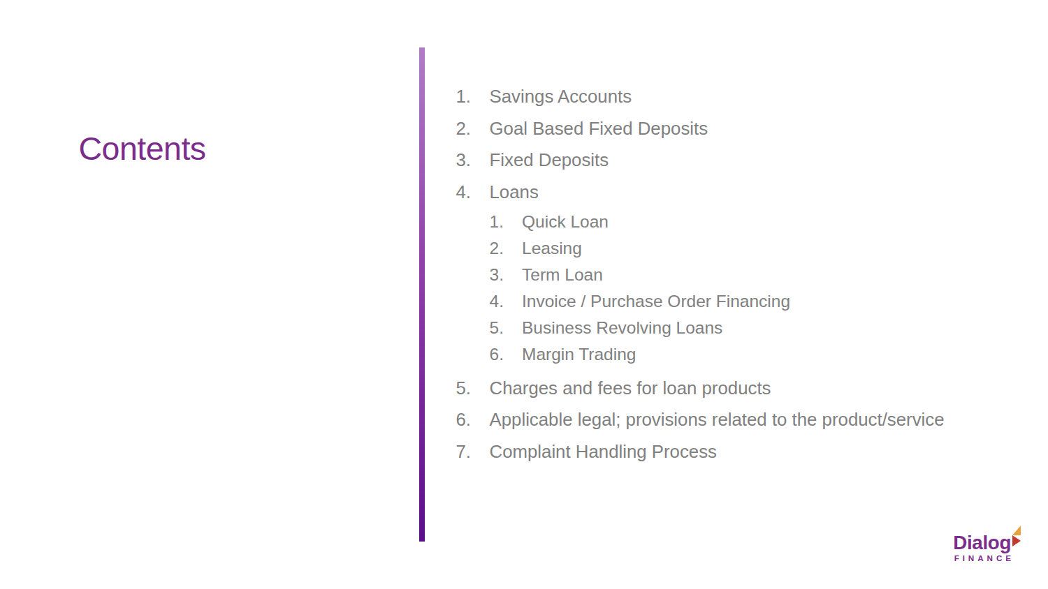Contents
Savings Accounts
Goal Based Fixed Deposits
Fixed Deposits
Loans
Quick Loan
Leasing
Term Loan
Invoice / Purchase Order Financing
Business Revolving Loans
Margin Trading
Charges and fees for loan products
Applicable legal; provisions related to the product/service
Complaint Handling Process
Dialog
FINANCE